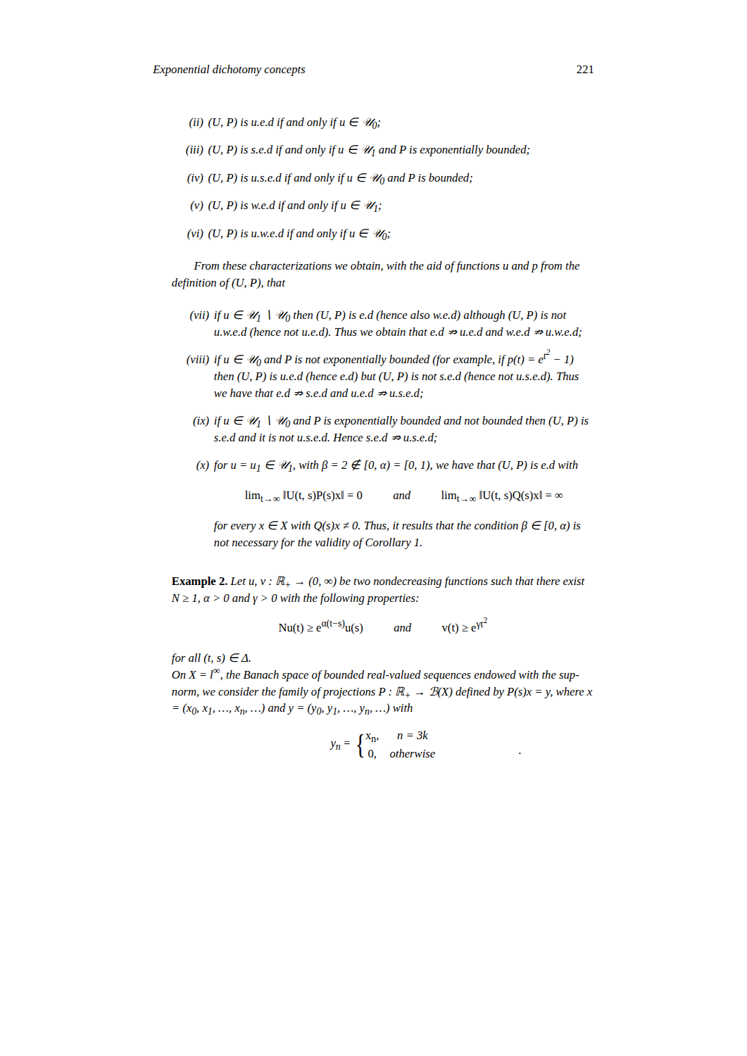Exponential dichotomy concepts 221
(ii)(U, P) is u.e.d if and only if u ∈ 𝒰0;
(iii)(U, P) is s.e.d if and only if u ∈ 𝒰1 and P is exponentially bounded;
(iv)(U, P) is u.s.e.d if and only if u ∈ 𝒰0 and P is bounded;
(v)(U, P) is w.e.d if and only if u ∈ 𝒰1;
(vi)(U, P) is u.w.e.d if and only if u ∈ 𝒰0;
From these characterizations we obtain, with the aid of functions u and p from the definition of (U, P), that
(vii) if u ∈ 𝒰1 ∖ 𝒰0 then (U, P) is e.d (hence also w.e.d) although (U, P) is not u.w.e.d (hence not u.e.d). Thus we obtain that e.d ⇏ u.e.d and w.e.d ⇏ u.w.e.d;
(viii) if u ∈ 𝒰0 and P is not exponentially bounded (for example, if p(t) = et2 − 1) then (U, P) is u.e.d (hence e.d) but (U, P) is not s.e.d (hence not u.s.e.d). Thus we have that e.d ⇏ s.e.d and u.e.d ⇏ u.s.e.d;
(ix) if u ∈ 𝒰1 ∖ 𝒰0 and P is exponentially bounded and not bounded then (U, P) is s.e.d and it is not u.s.e.d. Hence s.e.d ⇏ u.s.e.d;
(x) for u = u1 ∈ 𝒰1, with β = 2 ∉ [0, α) = [0, 1), we have that (U, P) is e.d with
limt→∞ ‖U(t, s)P(s)x‖ = 0 and limt→∞ ‖U(t, s)Q(s)x‖ = ∞
for every x ∈ X with Q(s)x ≠ 0. Thus, it results that the condition β ∈ [0, α) is not necessary for the validity of Corollary 1.
Example 2. Let u, v : ℝ+ → (0, ∞) be two nondecreasing functions such that there exist N ≥ 1, α > 0 and γ > 0 with the following properties:
Nu(t) ≥ eα(t−s)u(s) and v(t) ≥ eγt2
for all (t, s) ∈ Δ.
On X = l∞, the Banach space of bounded real-valued sequences endowed with the sup-norm, we consider the family of projections P : ℝ+ → ℬ(X) defined by P(s)x = y, where x = (x0, x1, …, xn, …) and y = (y0, y1, …, yn, …) with
yn = {
| x n , | n = 3k |
| 0, | otherwise |
.